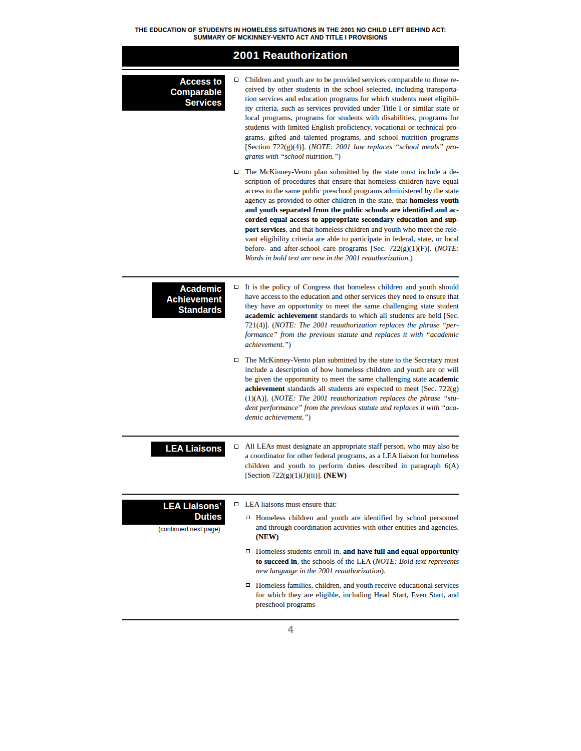THE EDUCATION OF STUDENTS IN HOMELESS SITUATIONS IN THE 2001 NO CHILD LEFT BEHIND ACT:
SUMMARY OF MCKINNEY-VENTO ACT AND TITLE I PROVISIONS
2001 Reauthorization
Access to
Comparable Services
Children and youth are to be provided services comparable to those received by other students in the school selected, including transportation services and education programs for which students meet eligibility criteria, such as services provided under Title I or similar state or local programs, programs for students with disabilities, programs for students with limited English proficiency, vocational or technical programs, gifted and talented programs, and school nutrition programs [Section 722(g)(4)]. (NOTE: 2001 law replaces “school meals” programs with “school nutrition.”)
The McKinney-Vento plan submitted by the state must include a description of procedures that ensure that homeless children have equal access to the same public preschool programs administered by the state agency as provided to other children in the state, that homeless youth and youth separated from the public schools are identified and accorded equal access to appropriate secondary education and support services, and that homeless children and youth who meet the relevant eligibility criteria are able to participate in federal, state, or local before- and after-school care programs [Sec. 722(g)(1)(F)]. (NOTE: Words in bold text are new in the 2001 reauthorization.)
Academic
Achievement
Standards
It is the policy of Congress that homeless children and youth should have access to the education and other services they need to ensure that they have an opportunity to meet the same challenging state student academic achievement standards to which all students are held [Sec. 721(4)]. (NOTE: The 2001 reauthorization replaces the phrase “performance” from the previous statute and replaces it with “academic achievement.”)
The McKinney-Vento plan submitted by the state to the Secretary must include a description of how homeless children and youth are or will be given the opportunity to meet the same challenging state academic achievement standards all students are expected to meet [Sec. 722(g)(1)(A)]. (NOTE: The 2001 reauthorization replaces the phrase “student performance” from the previous statute and replaces it with “academic achievement.”)
LEA Liaisons
All LEAs must designate an appropriate staff person, who may also be a coordinator for other federal programs, as a LEA liaison for homeless children and youth to perform duties described in paragraph 6(A) [Section 722(g)(1)(J)(ii)]. (NEW)
LEA Liaisons’ Duties
(continued next page)
LEA liaisons must ensure that:
Homeless children and youth are identified by school personnel and through coordination activities with other entities and agencies. (NEW)
Homeless students enroll in, and have full and equal opportunity to succeed in, the schools of the LEA (NOTE: Bold text represents new language in the 2001 reauthorization).
Homeless families, children, and youth receive educational services for which they are eligible, including Head Start, Even Start, and preschool programs
4